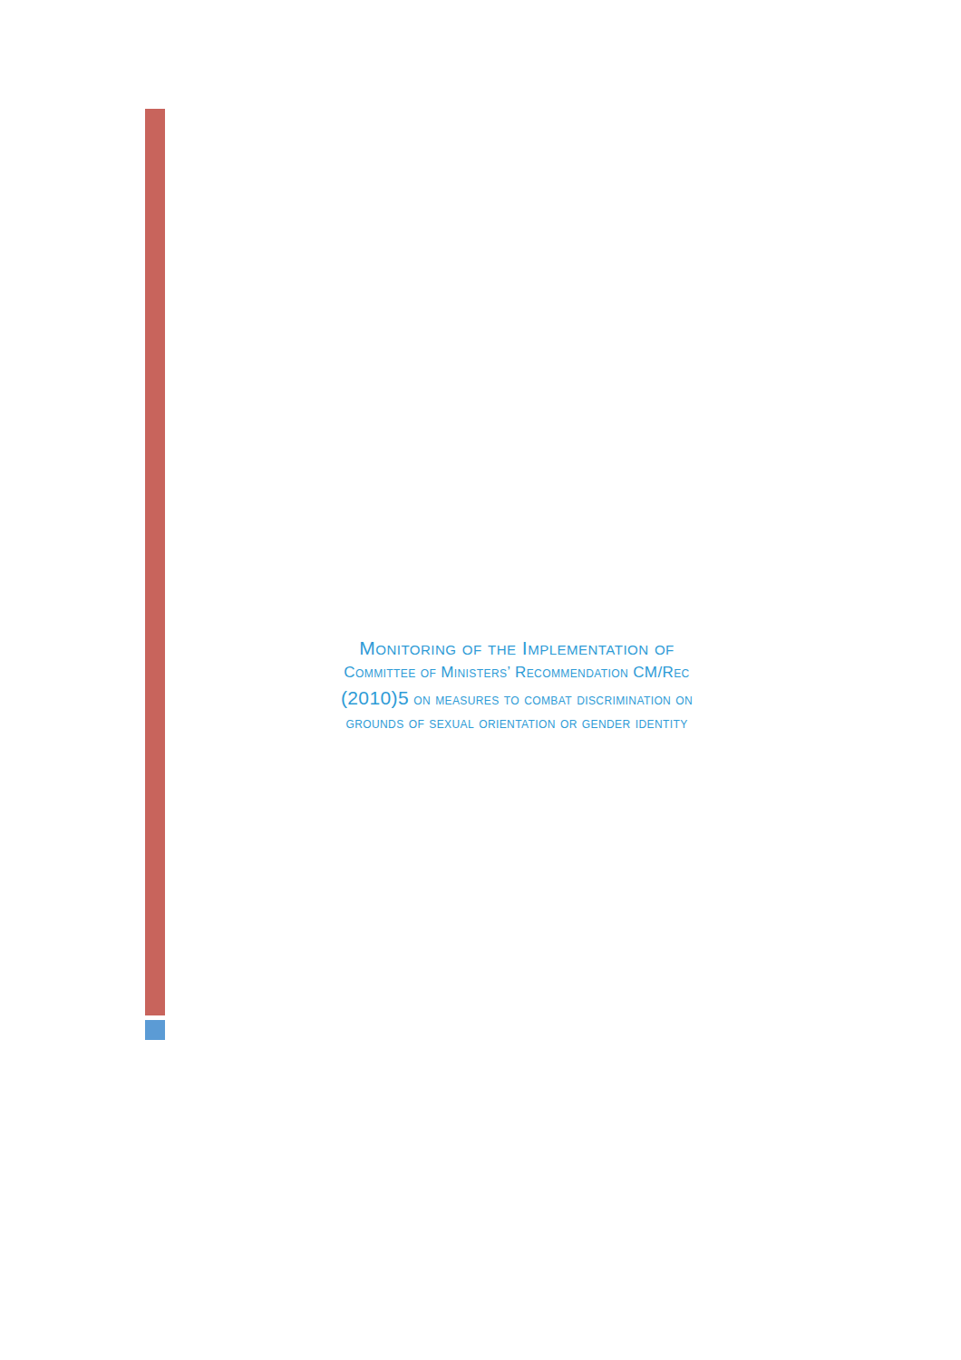Monitoring of the Implementation of
Committee of Ministers’ Recommendation CM/Rec
(2010)5 on measures to combat discrimination on
grounds of sexual orientation or gender identity